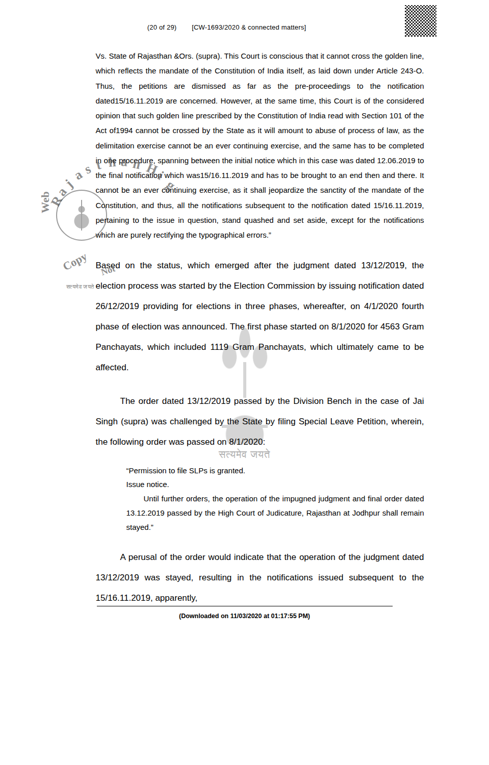(20 of 29) [CW-1693/2020 & connected matters]
R a j a s t h a n H i g
Web
Copy
Not
सत्यमेव जयते
सत्यमेव जयते
Vs. State of Rajasthan &Ors. (supra). This Court is conscious that it cannot cross the golden line, which reflects the mandate of the Constitution of India itself, as laid down under Article 243-O. Thus, the petitions are dismissed as far as the pre-proceedings to the notification dated15/16.11.2019 are concerned. However, at the same time, this Court is of the considered opinion that such golden line prescribed by the Constitution of India read with Section 101 of the Act of1994 cannot be crossed by the State as it will amount to abuse of process of law, as the delimitation exercise cannot be an ever continuing exercise, and the same has to be completed in one procedure, spanning between the initial notice which in this case was dated 12.06.2019 to the final notification which was15/16.11.2019 and has to be brought to an end then and there. It cannot be an ever continuing exercise, as it shall jeopardize the sanctity of the mandate of the Constitution, and thus, all the notifications subsequent to the notification dated 15/16.11.2019, pertaining to the issue in question, stand quashed and set aside, except for the notifications which are purely rectifying the typographical errors.”
Based on the status, which emerged after the judgment dated 13/12/2019, the election process was started by the Election Commission by issuing notification dated 26/12/2019 providing for elections in three phases, whereafter, on 4/1/2020 fourth phase of election was announced. The first phase started on 8/1/2020 for 4563 Gram Panchayats, which included 1119 Gram Panchayats, which ultimately came to be affected.
The order dated 13/12/2019 passed by the Division Bench in the case of Jai Singh (supra) was challenged by the State by filing Special Leave Petition, wherein, the following order was passed on 8/1/2020:
“Permission to file SLPs is granted.
Issue notice.
Until further orders, the operation of the impugned judgment and final order dated 13.12.2019 passed by the High Court of Judicature, Rajasthan at Jodhpur shall remain stayed.”
A perusal of the order would indicate that the operation of the judgment dated 13/12/2019 was stayed, resulting in the notifications issued subsequent to the 15/16.11.2019, apparently,
(Downloaded on 11/03/2020 at 01:17:55 PM)